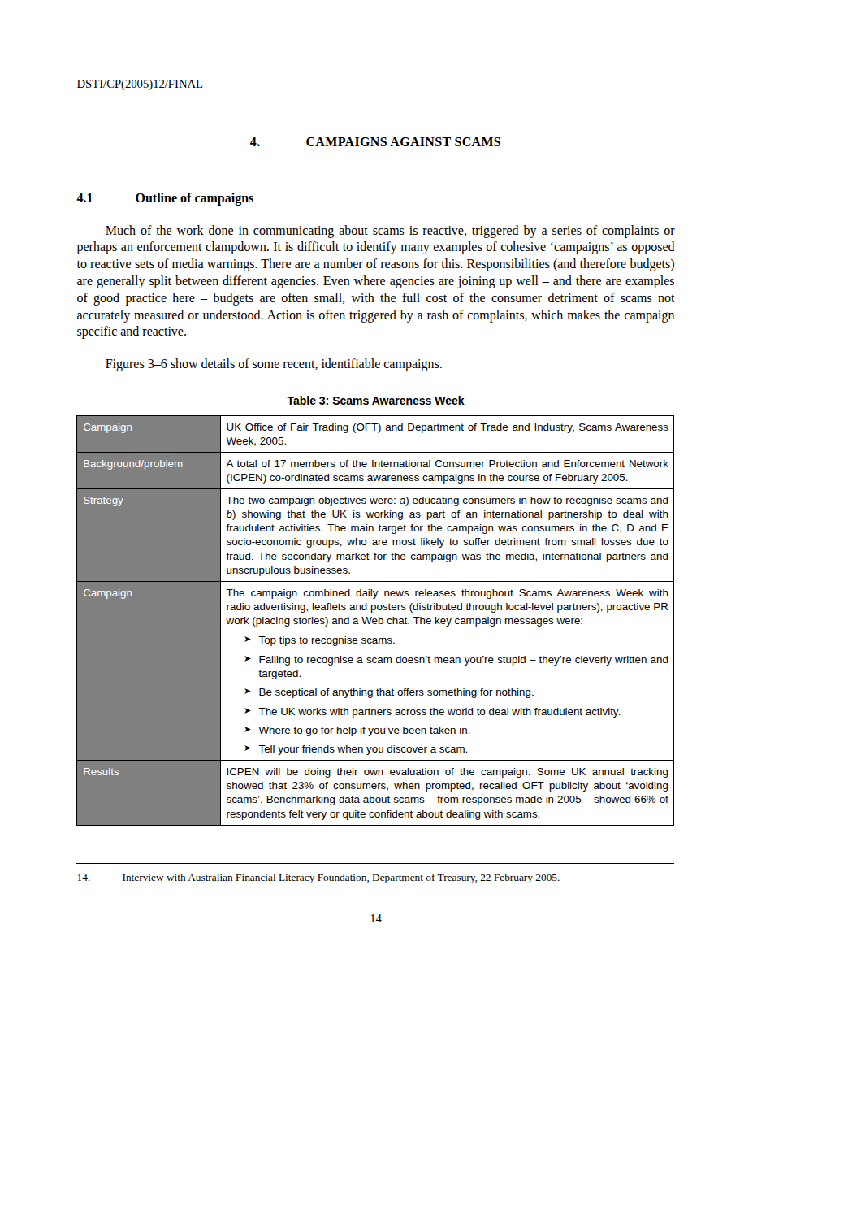DSTI/CP(2005)12/FINAL
4. CAMPAIGNS AGAINST SCAMS
4.1 Outline of campaigns
Much of the work done in communicating about scams is reactive, triggered by a series of complaints or perhaps an enforcement clampdown. It is difficult to identify many examples of cohesive ‘campaigns’ as opposed to reactive sets of media warnings. There are a number of reasons for this. Responsibilities (and therefore budgets) are generally split between different agencies. Even where agencies are joining up well – and there are examples of good practice here – budgets are often small, with the full cost of the consumer detriment of scams not accurately measured or understood. Action is often triggered by a rash of complaints, which makes the campaign specific and reactive.
Figures 3–6 show details of some recent, identifiable campaigns.
Table 3: Scams Awareness Week
| Campaign | UK Office of Fair Trading (OFT) and Department of Trade and Industry, Scams Awareness Week, 2005. |
| Background/problem | A total of 17 members of the International Consumer Protection and Enforcement Network (ICPEN) co-ordinated scams awareness campaigns in the course of February 2005. |
| Strategy | The two campaign objectives were: a ) educating consumers in how to recognise scams and b ) showing that the UK is working as part of an international partnership to deal with fraudulent activities. The main target for the campaign was consumers in the C, D and E socio-economic groups, who are most likely to suffer detriment from small losses due to fraud. The secondary market for the campaign was the media, international partners and unscrupulous businesses. |
| Campaign | The campaign combined daily news releases throughout Scams Awareness Week with radio advertising, leaflets and posters (distributed through local-level partners), proactive PR work (placing stories) and a Web chat. The key campaign messages were: Top tips to recognise scams. Failing to recognise a scam doesn’t mean you’re stupid – they’re cleverly written and targeted. Be sceptical of anything that offers something for nothing. The UK works with partners across the world to deal with fraudulent activity. Where to go for help if you’ve been taken in. Tell your friends when you discover a scam. |
| Results | ICPEN will be doing their own evaluation of the campaign. Some UK annual tracking showed that 23% of consumers, when prompted, recalled OFT publicity about ‘avoiding scams’. Benchmarking data about scams – from responses made in 2005 – showed 66% of respondents felt very or quite confident about dealing with scams. |
14. Interview with Australian Financial Literacy Foundation, Department of Treasury, 22 February 2005.
14